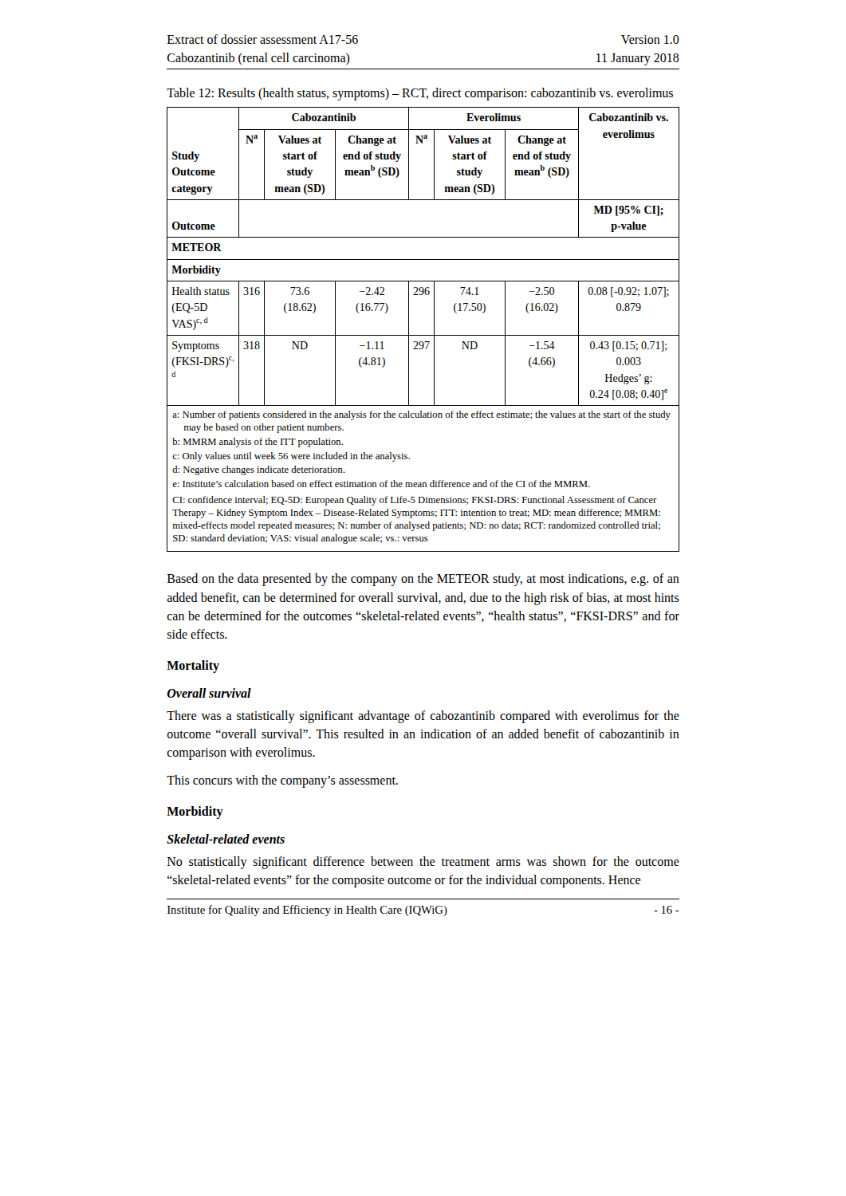Extract of dossier assessment A17-56 Version 1.0
Cabozantinib (renal cell carcinoma) 11 January 2018
Table 12: Results (health status, symptoms) – RCT, direct comparison: cabozantinib vs. everolimus
| Study Outcome category | Cabozantinib | Everolimus | Cabozantinib vs. everolimus |
| --- | --- | --- | --- |
| N a | Values at start of study mean (SD) | Change at end of study mean b (SD) | N a | Values at start of study mean (SD) | Change at end of study mean b (SD) |
| Outcome | | MD [95% CI]; p-value |
| METEOR |
| Morbidity |
| Health status (EQ-5D VAS) c, d | 316 | 73.6 (18.62) | −2.42 (16.77) | 296 | 74.1 (17.50) | −2.50 (16.02) | 0.08 [-0.92; 1.07]; 0.879 |
| Symptoms (FKSI-DRS) c, d | 318 | ND | −1.11 (4.81) | 297 | ND | −1.54 (4.66) | 0.43 [0.15; 0.71]; 0.003 Hedges’ g: 0.24 [0.08; 0.40] e |
a: Number of patients considered in the analysis for the calculation of the effect estimate; the values at the start of the study may be based on other patient numbers.
b: MMRM analysis of the ITT population.
c: Only values until week 56 were included in the analysis.
d: Negative changes indicate deterioration.
e: Institute’s calculation based on effect estimation of the mean difference and of the CI of the MMRM.
CI: confidence interval; EQ-5D: European Quality of Life-5 Dimensions; FKSI-DRS: Functional Assessment of Cancer Therapy – Kidney Symptom Index – Disease-Related Symptoms; ITT: intention to treat; MD: mean difference; MMRM: mixed-effects model repeated measures; N: number of analysed patients; ND: no data; RCT: randomized controlled trial; SD: standard deviation; VAS: visual analogue scale; vs.: versus
Based on the data presented by the company on the METEOR study, at most indications, e.g. of an added benefit, can be determined for overall survival, and, due to the high risk of bias, at most hints can be determined for the outcomes “skeletal-related events”, “health status”, “FKSI-DRS” and for side effects.
Mortality
Overall survival
There was a statistically significant advantage of cabozantinib compared with everolimus for the outcome “overall survival”. This resulted in an indication of an added benefit of cabozantinib in comparison with everolimus.
This concurs with the company’s assessment.
Morbidity
Skeletal-related events
No statistically significant difference between the treatment arms was shown for the outcome “skeletal-related events” for the composite outcome or for the individual components. Hence
Institute for Quality and Efficiency in Health Care (IQWiG) - 16 -